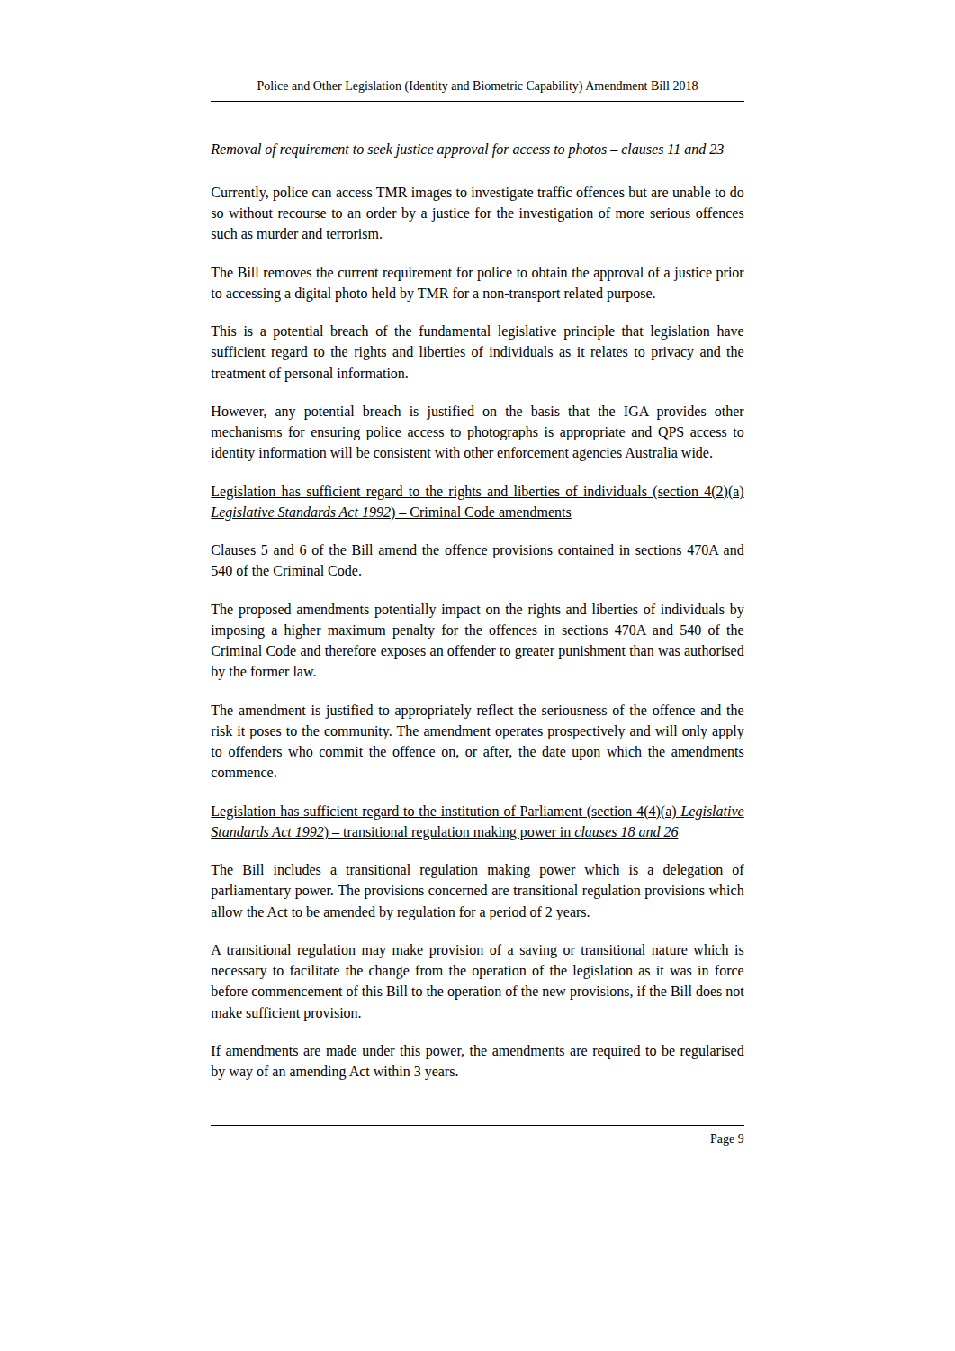Police and Other Legislation (Identity and Biometric Capability) Amendment Bill 2018
Removal of requirement to seek justice approval for access to photos – clauses 11 and 23
Currently, police can access TMR images to investigate traffic offences but are unable to do so without recourse to an order by a justice for the investigation of more serious offences such as murder and terrorism.
The Bill removes the current requirement for police to obtain the approval of a justice prior to accessing a digital photo held by TMR for a non-transport related purpose.
This is a potential breach of the fundamental legislative principle that legislation have sufficient regard to the rights and liberties of individuals as it relates to privacy and the treatment of personal information.
However, any potential breach is justified on the basis that the IGA provides other mechanisms for ensuring police access to photographs is appropriate and QPS access to identity information will be consistent with other enforcement agencies Australia wide.
Legislation has sufficient regard to the rights and liberties of individuals (section 4(2)(a) Legislative Standards Act 1992) – Criminal Code amendments
Clauses 5 and 6 of the Bill amend the offence provisions contained in sections 470A and 540 of the Criminal Code.
The proposed amendments potentially impact on the rights and liberties of individuals by imposing a higher maximum penalty for the offences in sections 470A and 540 of the Criminal Code and therefore exposes an offender to greater punishment than was authorised by the former law.
The amendment is justified to appropriately reflect the seriousness of the offence and the risk it poses to the community. The amendment operates prospectively and will only apply to offenders who commit the offence on, or after, the date upon which the amendments commence.
Legislation has sufficient regard to the institution of Parliament (section 4(4)(a) Legislative Standards Act 1992) – transitional regulation making power in clauses 18 and 26
The Bill includes a transitional regulation making power which is a delegation of parliamentary power. The provisions concerned are transitional regulation provisions which allow the Act to be amended by regulation for a period of 2 years.
A transitional regulation may make provision of a saving or transitional nature which is necessary to facilitate the change from the operation of the legislation as it was in force before commencement of this Bill to the operation of the new provisions, if the Bill does not make sufficient provision.
If amendments are made under this power, the amendments are required to be regularised by way of an amending Act within 3 years.
Page 9